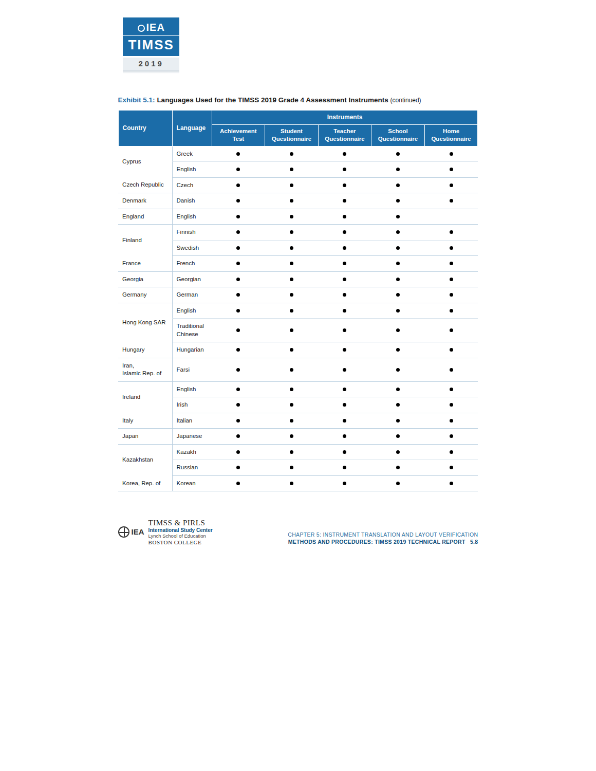IEA
TIMSS
2019
Exhibit 5.1: Languages Used for the TIMSS 2019 Grade 4 Assessment Instruments (continued)
| Country | Language | Instruments |
| --- | --- | --- |
| Achievement Test | Student Questionnaire | Teacher Questionnaire | School Questionnaire | Home Questionnaire |
| Cyprus | Greek | | | | | |
| English | | | | | |
| Czech Republic | Czech | | | | | |
| Denmark | Danish | | | | | |
| England | English | | | | | |
| Finland | Finnish | | | | | |
| Swedish | | | | | |
| France | French | | | | | |
| Georgia | Georgian | | | | | |
| Germany | German | | | | | |
| Hong Kong SAR | English | | | | | |
| Traditional Chinese | | | | | |
| Hungary | Hungarian | | | | | |
| Iran, Islamic Rep. of | Farsi | | | | | |
| Ireland | English | | | | | |
| Irish | | | | | |
| Italy | Italian | | | | | |
| Japan | Japanese | | | | | |
| Kazakhstan | Kazakh | | | | | |
| Russian | | | | | |
| Korea, Rep. of | Korean | | | | | |
IEA
TIMSS & PIRLS
International Study Center
Lynch School of Education
BOSTON COLLEGE
CHAPTER 5: INSTRUMENT TRANSLATION AND LAYOUT VERIFICATION
METHODS AND PROCEDURES: TIMSS 2019 TECHNICAL REPORT 5.8